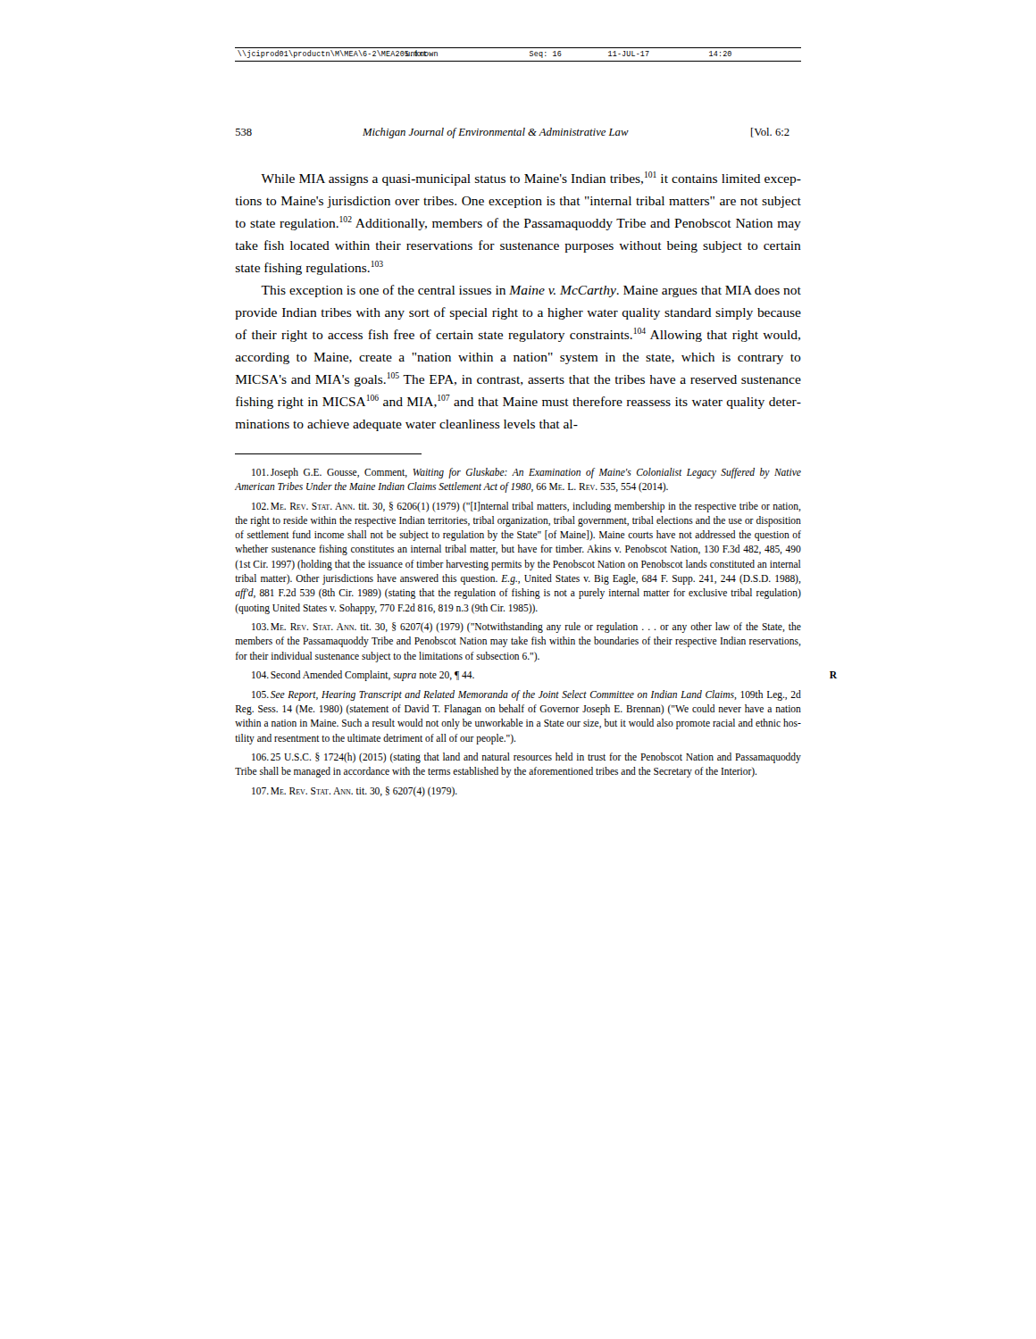\\jciprod01\productn\M\MEA\6-2\MEA205.txt unknown Seq: 1611-JUL-1714:20
538 Michigan Journal of Environmental & Administrative Law[Vol. 6:2
While MIA assigns a quasi-municipal status to Maine's Indian tribes,101 it contains limited exceptions to Maine's jurisdiction over tribes. One exception is that "internal tribal matters" are not subject to state regulation.102 Additionally, members of the Passamaquoddy Tribe and Penobscot Nation may take fish located within their reservations for sustenance purposes without being subject to certain state fishing regulations.103
This exception is one of the central issues in Maine v. McCarthy. Maine argues that MIA does not provide Indian tribes with any sort of special right to a higher water quality standard simply because of their right to access fish free of certain state regulatory constraints.104 Allowing that right would, according to Maine, create a "nation within a nation" system in the state, which is contrary to MICSA's and MIA's goals.105 The EPA, in contrast, asserts that the tribes have a reserved sustenance fishing right in MICSA106 and MIA,107 and that Maine must therefore reassess its water quality determinations to achieve adequate water cleanliness levels that al-
101. Joseph G.E. Gousse, Comment, Waiting for Gluskabe: An Examination of Maine's Colonialist Legacy Suffered by Native American Tribes Under the Maine Indian Claims Settlement Act of 1980, 66 Me. L. Rev. 535, 554 (2014).
102. Me. Rev. Stat. Ann. tit. 30, § 6206(1) (1979) ("[I]nternal tribal matters, including membership in the respective tribe or nation, the right to reside within the respective Indian territories, tribal organization, tribal government, tribal elections and the use or disposition of settlement fund income shall not be subject to regulation by the State" [of Maine]). Maine courts have not addressed the question of whether sustenance fishing constitutes an internal tribal matter, but have for timber. Akins v. Penobscot Nation, 130 F.3d 482, 485, 490 (1st Cir. 1997) (holding that the issuance of timber harvesting permits by the Penobscot Nation on Penobscot lands constituted an internal tribal matter). Other jurisdictions have answered this question. E.g., United States v. Big Eagle, 684 F. Supp. 241, 244 (D.S.D. 1988), aff'd, 881 F.2d 539 (8th Cir. 1989) (stating that the regulation of fishing is not a purely internal matter for exclusive tribal regulation) (quoting United States v. Sohappy, 770 F.2d 816, 819 n.3 (9th Cir. 1985)).
103. Me. Rev. Stat. Ann. tit. 30, § 6207(4) (1979) ("Notwithstanding any rule or regulation . . . or any other law of the State, the members of the Passamaquoddy Tribe and Penobscot Nation may take fish within the boundaries of their respective Indian reservations, for their individual sustenance subject to the limitations of subsection 6.").
104. Second Amended Complaint, supra note 20, ¶ 44.R
105. See Report, Hearing Transcript and Related Memoranda of the Joint Select Committee on Indian Land Claims, 109th Leg., 2d Reg. Sess. 14 (Me. 1980) (statement of David T. Flanagan on behalf of Governor Joseph E. Brennan) ("We could never have a nation within a nation in Maine. Such a result would not only be unworkable in a State our size, but it would also promote racial and ethnic hostility and resentment to the ultimate detriment of all of our people.").
106. 25 U.S.C. § 1724(h) (2015) (stating that land and natural resources held in trust for the Penobscot Nation and Passamaquoddy Tribe shall be managed in accordance with the terms established by the aforementioned tribes and the Secretary of the Interior).
107. Me. Rev. Stat. Ann. tit. 30, § 6207(4) (1979).